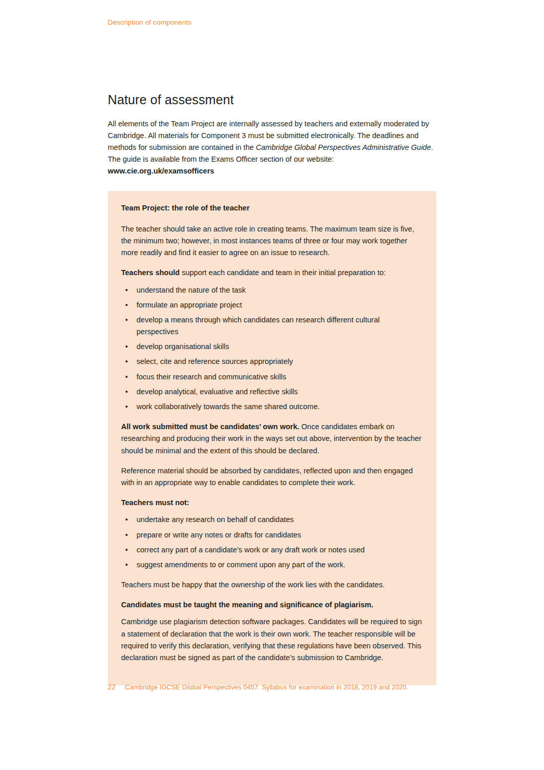Description of components
Nature of assessment
All elements of the Team Project are internally assessed by teachers and externally moderated by Cambridge. All materials for Component 3 must be submitted electronically. The deadlines and methods for submission are contained in the Cambridge Global Perspectives Administrative Guide. The guide is available from the Exams Officer section of our website: www.cie.org.uk/examsofficers
Team Project: the role of the teacher
The teacher should take an active role in creating teams. The maximum team size is five, the minimum two; however, in most instances teams of three or four may work together more readily and find it easier to agree on an issue to research.
Teachers should support each candidate and team in their initial preparation to:
understand the nature of the task
formulate an appropriate project
develop a means through which candidates can research different cultural perspectives
develop organisational skills
select, cite and reference sources appropriately
focus their research and communicative skills
develop analytical, evaluative and reflective skills
work collaboratively towards the same shared outcome.
All work submitted must be candidates’ own work. Once candidates embark on researching and producing their work in the ways set out above, intervention by the teacher should be minimal and the extent of this should be declared.
Reference material should be absorbed by candidates, reflected upon and then engaged with in an appropriate way to enable candidates to complete their work.
Teachers must not:
undertake any research on behalf of candidates
prepare or write any notes or drafts for candidates
correct any part of a candidate’s work or any draft work or notes used
suggest amendments to or comment upon any part of the work.
Teachers must be happy that the ownership of the work lies with the candidates.
Candidates must be taught the meaning and significance of plagiarism.
Cambridge use plagiarism detection software packages. Candidates will be required to sign a statement of declaration that the work is their own work. The teacher responsible will be required to verify this declaration, verifying that these regulations have been observed. This declaration must be signed as part of the candidate’s submission to Cambridge.
22 Cambridge IGCSE Global Perspectives 0457. Syllabus for examination in 2018, 2019 and 2020.